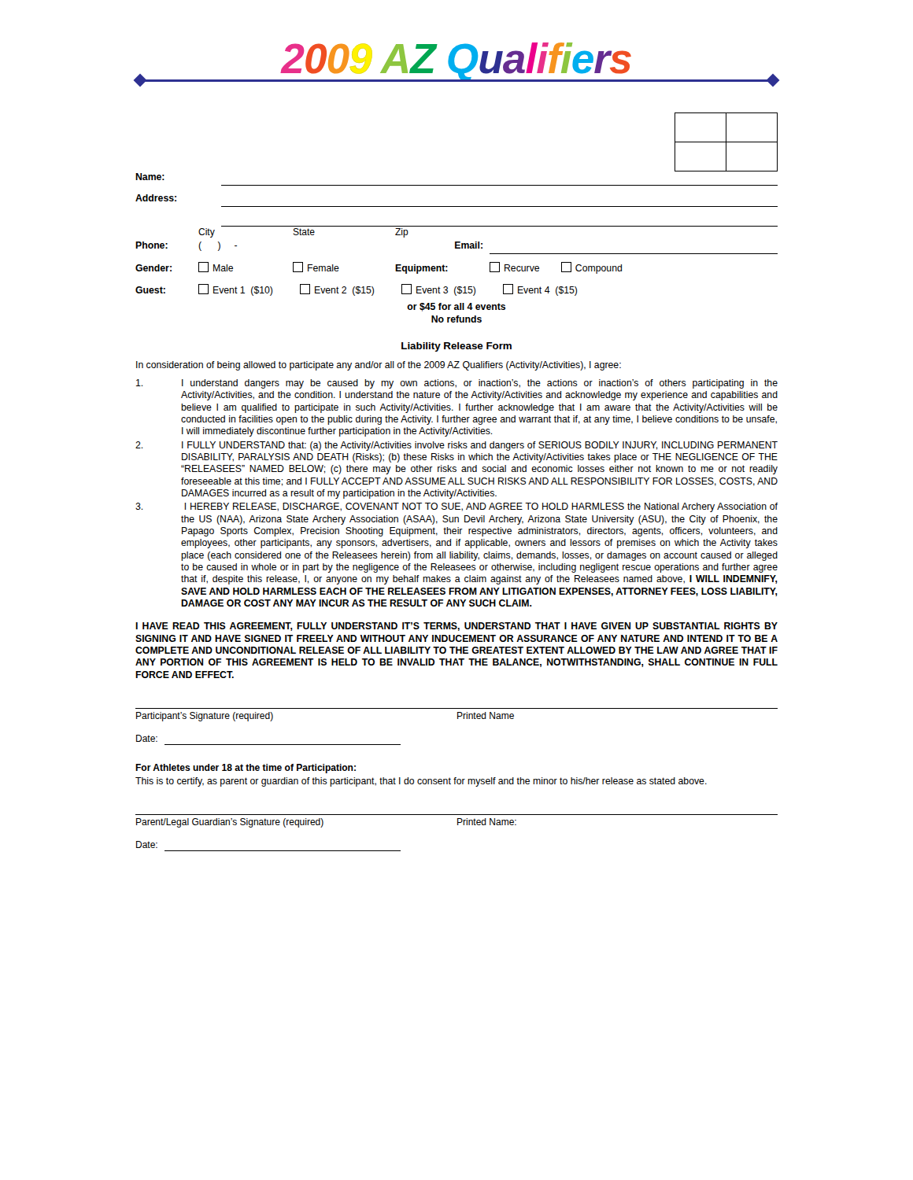2009 AZ Qualifiers
| Name: | |
| Address: | |
| | City | State | Zip | |
| Phone: | ( ) - | Email: | |
| Gender: | Male | Female | Equipment: | Recurve Compound |
| Guest: | Event 1 ($10) Event 2 ($15) Event 3 ($15) Event 4 ($15) |
or $45 for all 4 events
No refunds
Liability Release Form
In consideration of being allowed to participate any and/or all of the 2009 AZ Qualifiers (Activity/Activities), I agree:
I understand dangers may be caused by my own actions, or inaction’s, the actions or inaction’s of others participating in the Activity/Activities, and the condition. I understand the nature of the Activity/Activities and acknowledge my experience and capabilities and believe I am qualified to participate in such Activity/Activities. I further acknowledge that I am aware that the Activity/Activities will be conducted in facilities open to the public during the Activity. I further agree and warrant that if, at any time, I believe conditions to be unsafe, I will immediately discontinue further participation in the Activity/Activities.
I FULLY UNDERSTAND that: (a) the Activity/Activities involve risks and dangers of SERIOUS BODILY INJURY, INCLUDING PERMANENT DISABILITY, PARALYSIS AND DEATH (Risks); (b) these Risks in which the Activity/Activities takes place or THE NEGLIGENCE OF THE “RELEASEES” NAMED BELOW; (c) there may be other risks and social and economic losses either not known to me or not readily foreseeable at this time; and I FULLY ACCEPT AND ASSUME ALL SUCH RISKS AND ALL RESPONSIBILITY FOR LOSSES, COSTS, AND DAMAGES incurred as a result of my participation in the Activity/Activities.
I HEREBY RELEASE, DISCHARGE, COVENANT NOT TO SUE, AND AGREE TO HOLD HARMLESS the National Archery Association of the US (NAA), Arizona State Archery Association (ASAA), Sun Devil Archery, Arizona State University (ASU), the City of Phoenix, the Papago Sports Complex, Precision Shooting Equipment, their respective administrators, directors, agents, officers, volunteers, and employees, other participants, any sponsors, advertisers, and if applicable, owners and lessors of premises on which the Activity takes place (each considered one of the Releasees herein) from all liability, claims, demands, losses, or damages on account caused or alleged to be caused in whole or in part by the negligence of the Releasees or otherwise, including negligent rescue operations and further agree that if, despite this release, I, or anyone on my behalf makes a claim against any of the Releasees named above, I WILL INDEMNIFY, SAVE AND HOLD HARMLESS EACH OF THE RELEASEES FROM ANY LITIGATION EXPENSES, ATTORNEY FEES, LOSS LIABILITY, DAMAGE OR COST ANY MAY INCUR AS THE RESULT OF ANY SUCH CLAIM.
I HAVE READ THIS AGREEMENT, FULLY UNDERSTAND IT’S TERMS, UNDERSTAND THAT I HAVE GIVEN UP SUBSTANTIAL RIGHTS BY SIGNING IT AND HAVE SIGNED IT FREELY AND WITHOUT ANY INDUCEMENT OR ASSURANCE OF ANY NATURE AND INTEND IT TO BE A COMPLETE AND UNCONDITIONAL RELEASE OF ALL LIABILITY TO THE GREATEST EXTENT ALLOWED BY THE LAW AND AGREE THAT IF ANY PORTION OF THIS AGREEMENT IS HELD TO BE INVALID THAT THE BALANCE, NOTWITHSTANDING, SHALL CONTINUE IN FULL FORCE AND EFFECT.
| Participant’s Signature (required) | Printed Name |
Date:
For Athletes under 18 at the time of Participation:
This is to certify, as parent or guardian of this participant, that I do consent for myself and the minor to his/her release as stated above.
| Parent/Legal Guardian’s Signature (required) | Printed Name: |
Date: